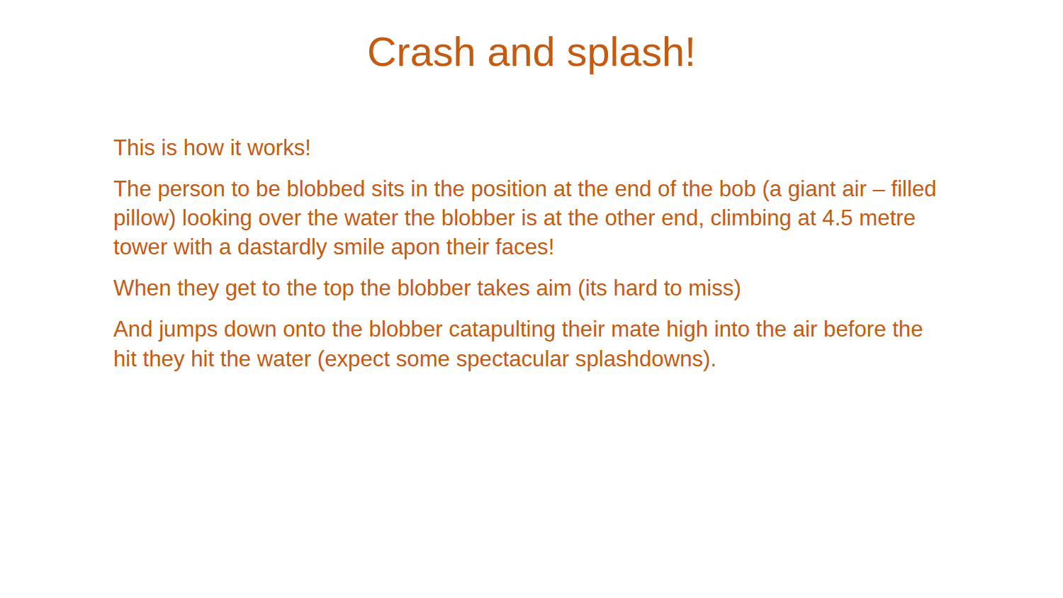Crash and splash!
This is how it works!
The person to be blobbed sits in the position at the end of the bob (a giant air – filled pillow) looking over the water the blobber is at the other end, climbing at 4.5 metre tower with a dastardly smile apon their faces!
When they get to the top the blobber takes aim (its hard to miss)
And jumps down onto the blobber catapulting their mate high into the air before the hit they hit the water (expect some spectacular splashdowns).